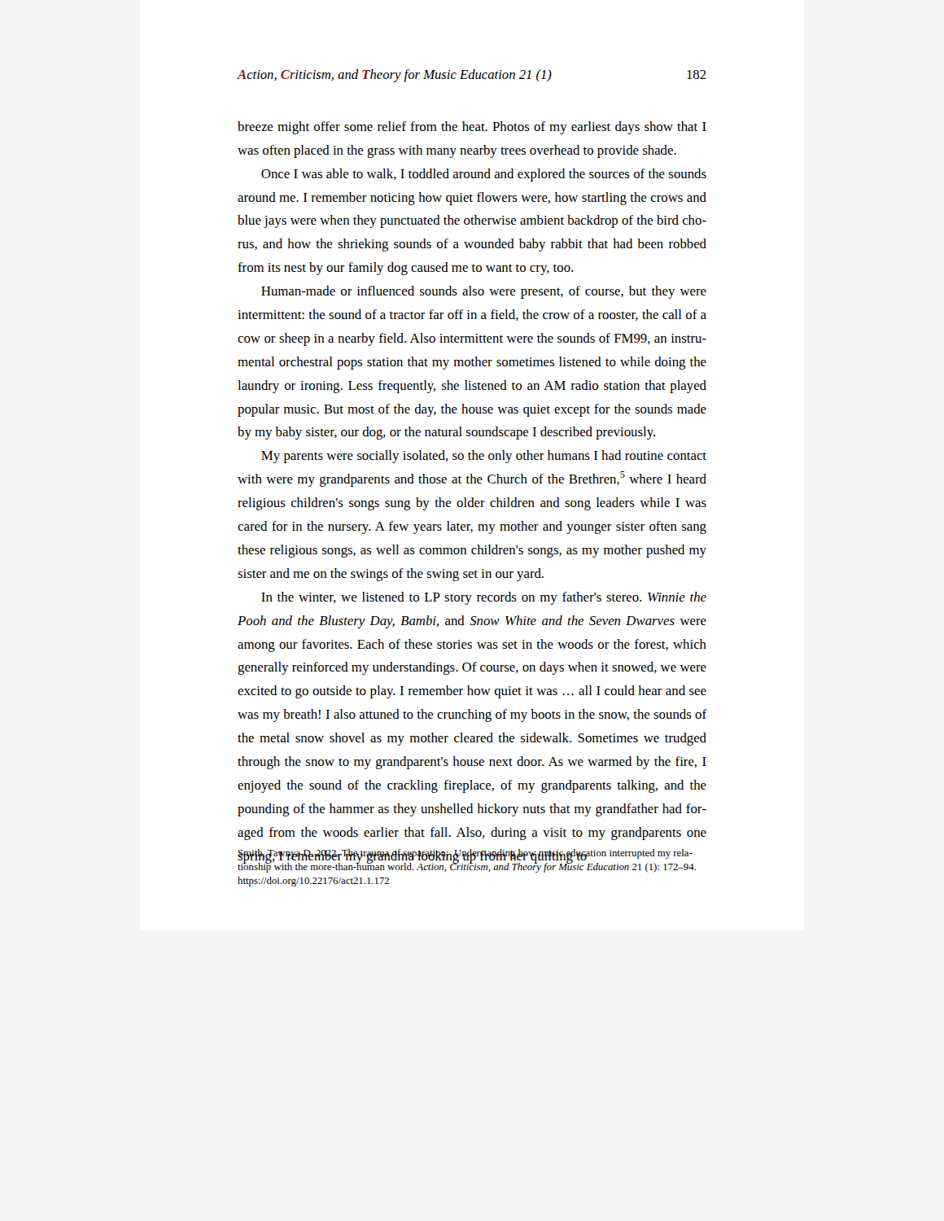Action, Criticism, and Theory for Music Education 21 (1) 182
breeze might offer some relief from the heat. Photos of my earliest days show that I was often placed in the grass with many nearby trees overhead to provide shade.
Once I was able to walk, I toddled around and explored the sources of the sounds around me. I remember noticing how quiet flowers were, how startling the crows and blue jays were when they punctuated the otherwise ambient backdrop of the bird chorus, and how the shrieking sounds of a wounded baby rabbit that had been robbed from its nest by our family dog caused me to want to cry, too.
Human-made or influenced sounds also were present, of course, but they were intermittent: the sound of a tractor far off in a field, the crow of a rooster, the call of a cow or sheep in a nearby field. Also intermittent were the sounds of FM99, an instrumental orchestral pops station that my mother sometimes listened to while doing the laundry or ironing. Less frequently, she listened to an AM radio station that played popular music. But most of the day, the house was quiet except for the sounds made by my baby sister, our dog, or the natural soundscape I described previously.
My parents were socially isolated, so the only other humans I had routine contact with were my grandparents and those at the Church of the Brethren,5 where I heard religious children's songs sung by the older children and song leaders while I was cared for in the nursery. A few years later, my mother and younger sister often sang these religious songs, as well as common children's songs, as my mother pushed my sister and me on the swings of the swing set in our yard.
In the winter, we listened to LP story records on my father's stereo. Winnie the Pooh and the Blustery Day, Bambi, and Snow White and the Seven Dwarves were among our favorites. Each of these stories was set in the woods or the forest, which generally reinforced my understandings. Of course, on days when it snowed, we were excited to go outside to play. I remember how quiet it was … all I could hear and see was my breath! I also attuned to the crunching of my boots in the snow, the sounds of the metal snow shovel as my mother cleared the sidewalk. Sometimes we trudged through the snow to my grandparent's house next door. As we warmed by the fire, I enjoyed the sound of the crackling fireplace, of my grandparents talking, and the pounding of the hammer as they unshelled hickory nuts that my grandfather had foraged from the woods earlier that fall. Also, during a visit to my grandparents one spring, I remember my grandma looking up from her quilting to
Smith, Tawnya D. 2022. The trauma of separation: Understanding how music education interrupted my relationship with the more-than-human world. Action, Criticism, and Theory for Music Education 21 (1): 172–94. https://doi.org/10.22176/act21.1.172